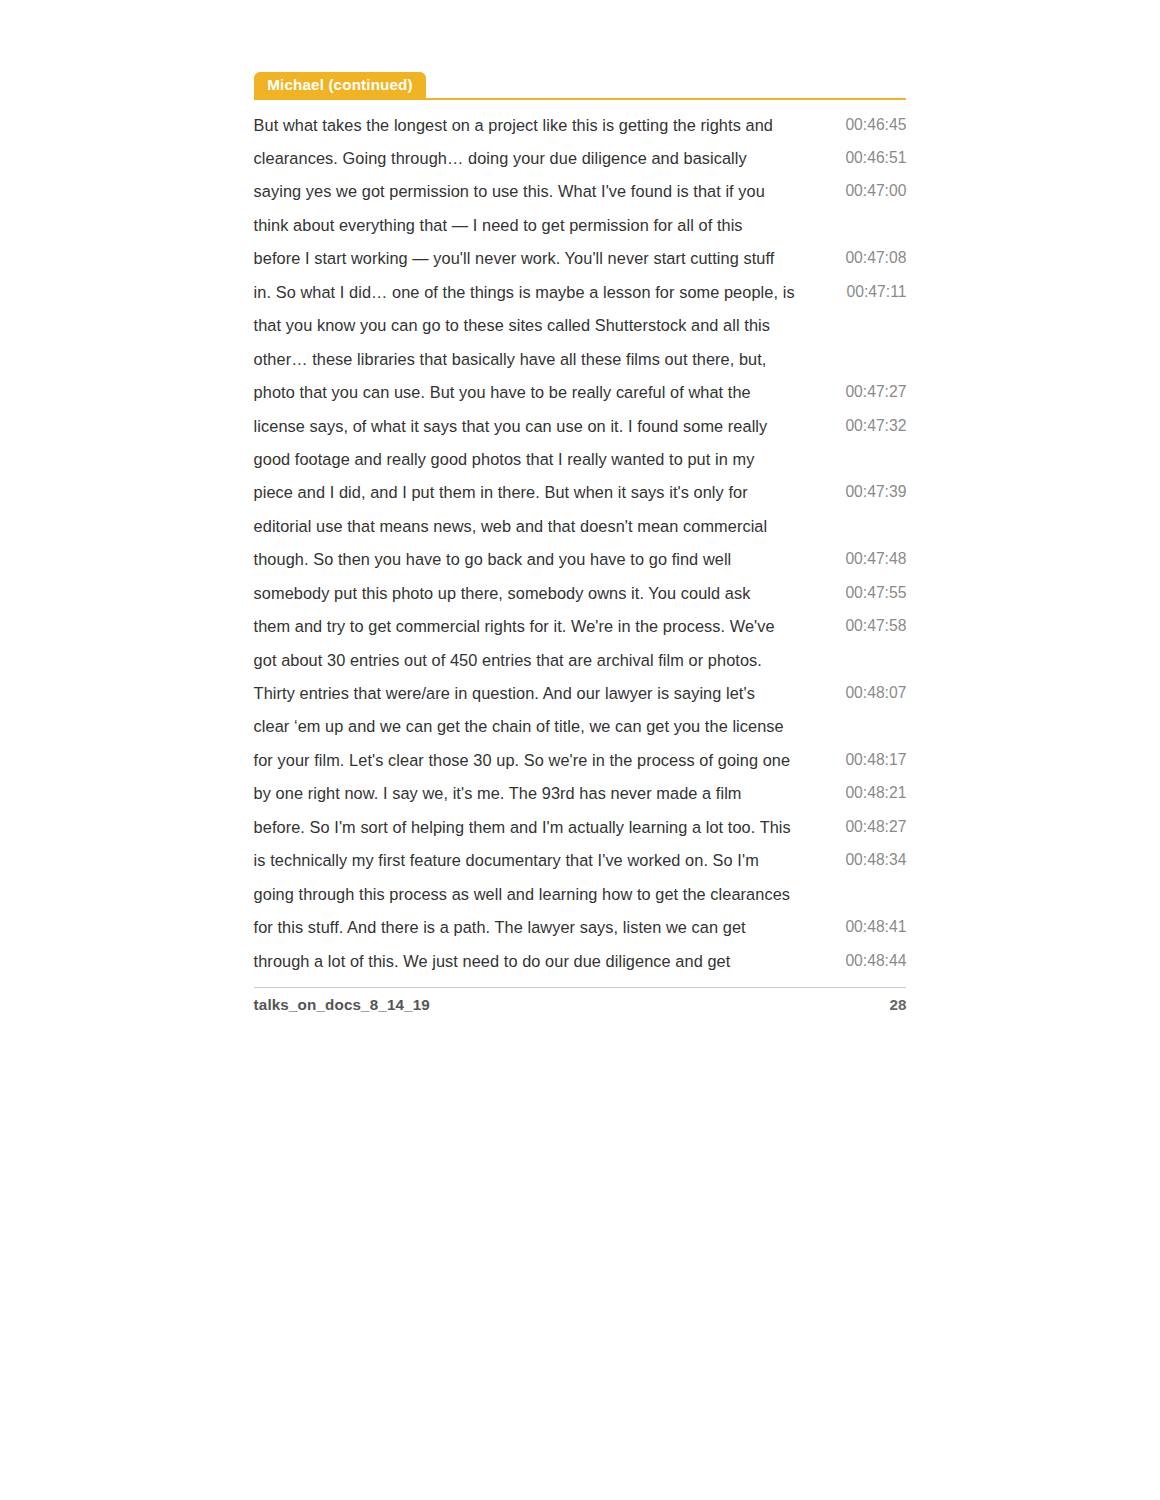Michael (continued)
| But what takes the longest on a project like this is getting the rights and | 00:46:45 |
| clearances. Going through… doing your due diligence and basically | 00:46:51 |
| saying yes we got permission to use this. What I've found is that if you | 00:47:00 |
| think about everything that — I need to get permission for all of this | |
| before I start working — you'll never work. You'll never start cutting stuff | 00:47:08 |
| in. So what I did… one of the things is maybe a lesson for some people, is | 00:47:11 |
| that you know you can go to these sites called Shutterstock and all this | |
| other… these libraries that basically have all these films out there, but, | |
| photo that you can use. But you have to be really careful of what the | 00:47:27 |
| license says, of what it says that you can use on it. I found some really | 00:47:32 |
| good footage and really good photos that I really wanted to put in my | |
| piece and I did, and I put them in there. But when it says it's only for | 00:47:39 |
| editorial use that means news, web and that doesn't mean commercial | |
| though. So then you have to go back and you have to go find well | 00:47:48 |
| somebody put this photo up there, somebody owns it. You could ask | 00:47:55 |
| them and try to get commercial rights for it. We're in the process. We've | 00:47:58 |
| got about 30 entries out of 450 entries that are archival film or photos. | |
| Thirty entries that were/are in question. And our lawyer is saying let's | 00:48:07 |
| clear ‘em up and we can get the chain of title, we can get you the license | |
| for your film. Let's clear those 30 up. So we're in the process of going one | 00:48:17 |
| by one right now. I say we, it's me. The 93rd has never made a film | 00:48:21 |
| before. So I'm sort of helping them and I'm actually learning a lot too. This | 00:48:27 |
| is technically my first feature documentary that I've worked on. So I'm | 00:48:34 |
| going through this process as well and learning how to get the clearances | |
| for this stuff. And there is a path. The lawyer says, listen we can get | 00:48:41 |
| through a lot of this. We just need to do our due diligence and get | 00:48:44 |
talks_on_docs_8_14_19 28